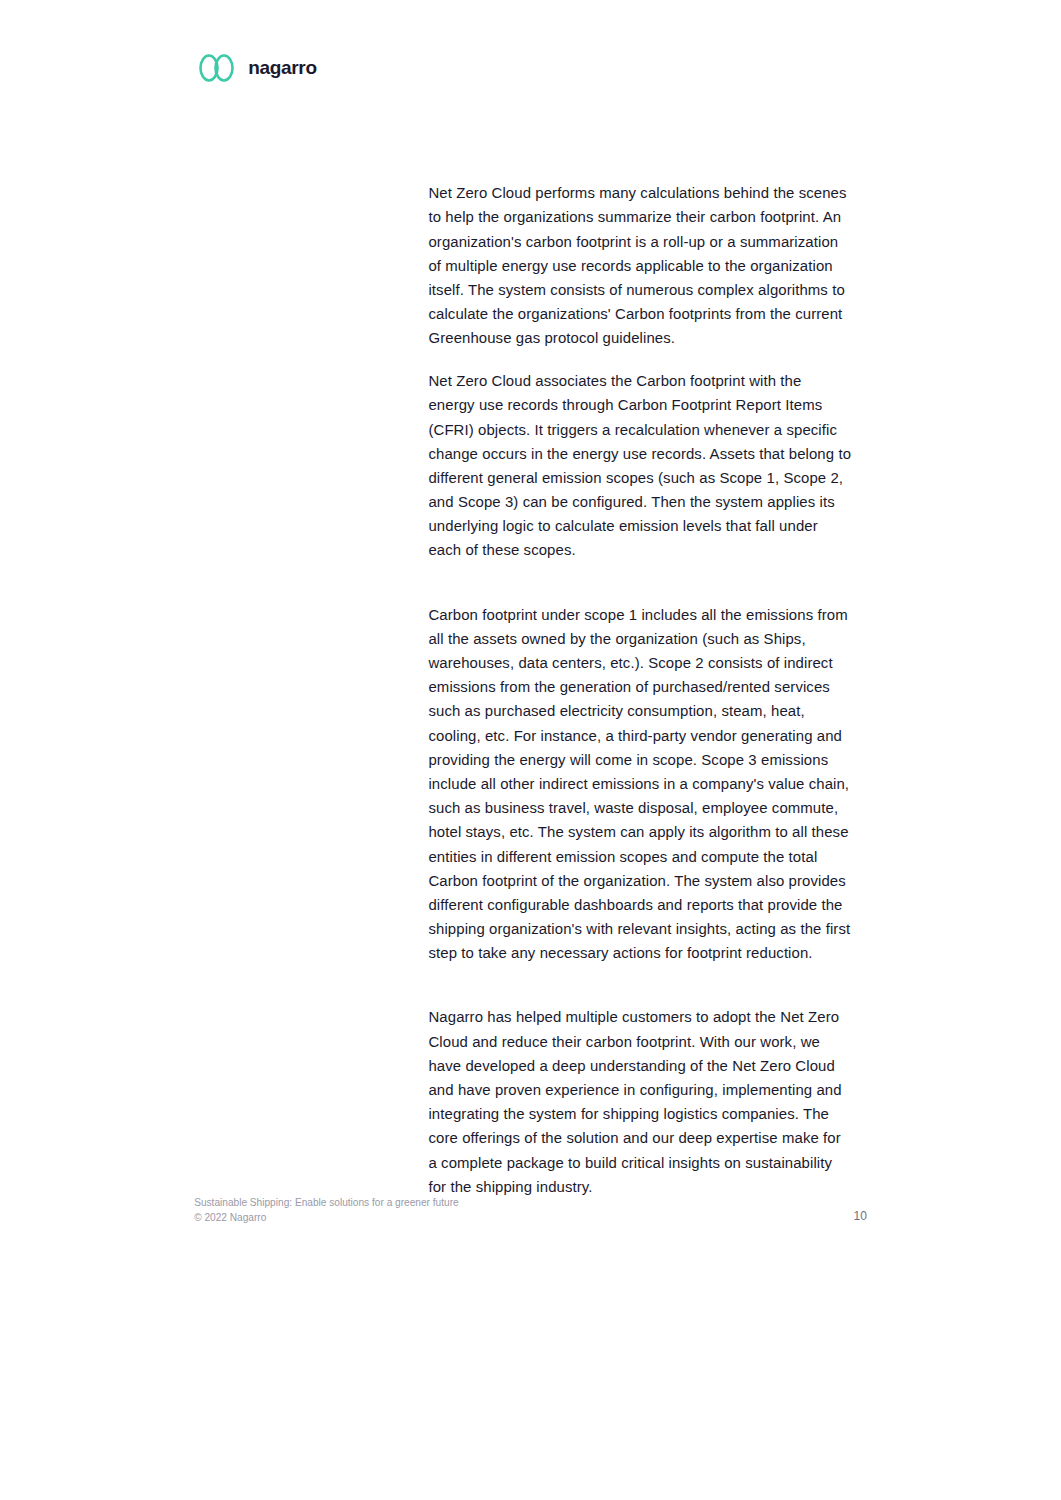nagarro
Net Zero Cloud performs many calculations behind the scenes to help the organizations summarize their carbon footprint. An organization's carbon footprint is a roll-up or a summarization of multiple energy use records applicable to the organization itself. The system consists of numerous complex algorithms to calculate the organizations' Carbon footprints from the current Greenhouse gas protocol guidelines.
Net Zero Cloud associates the Carbon footprint with the energy use records through Carbon Footprint Report Items (CFRI) objects. It triggers a recalculation whenever a specific change occurs in the energy use records. Assets that belong to different general emission scopes (such as Scope 1, Scope 2, and Scope 3) can be configured. Then the system applies its underlying logic to calculate emission levels that fall under each of these scopes.
Carbon footprint under scope 1 includes all the emissions from all the assets owned by the organization (such as Ships, warehouses, data centers, etc.). Scope 2 consists of indirect emissions from the generation of purchased/rented services such as purchased electricity consumption, steam, heat, cooling, etc. For instance, a third-party vendor generating and providing the energy will come in scope. Scope 3 emissions include all other indirect emissions in a company's value chain, such as business travel, waste disposal, employee commute, hotel stays, etc. The system can apply its algorithm to all these entities in different emission scopes and compute the total Carbon footprint of the organization. The system also provides different configurable dashboards and reports that provide the shipping organization's with relevant insights, acting as the first step to take any necessary actions for footprint reduction.
Nagarro has helped multiple customers to adopt the Net Zero Cloud and reduce their carbon footprint. With our work, we have developed a deep understanding of the Net Zero Cloud and have proven experience in configuring, implementing and integrating the system for shipping logistics companies. The core offerings of the solution and our deep expertise make for a complete package to build critical insights on sustainability for the shipping industry.
Sustainable Shipping: Enable solutions for a greener future
© 2022 Nagarro
10